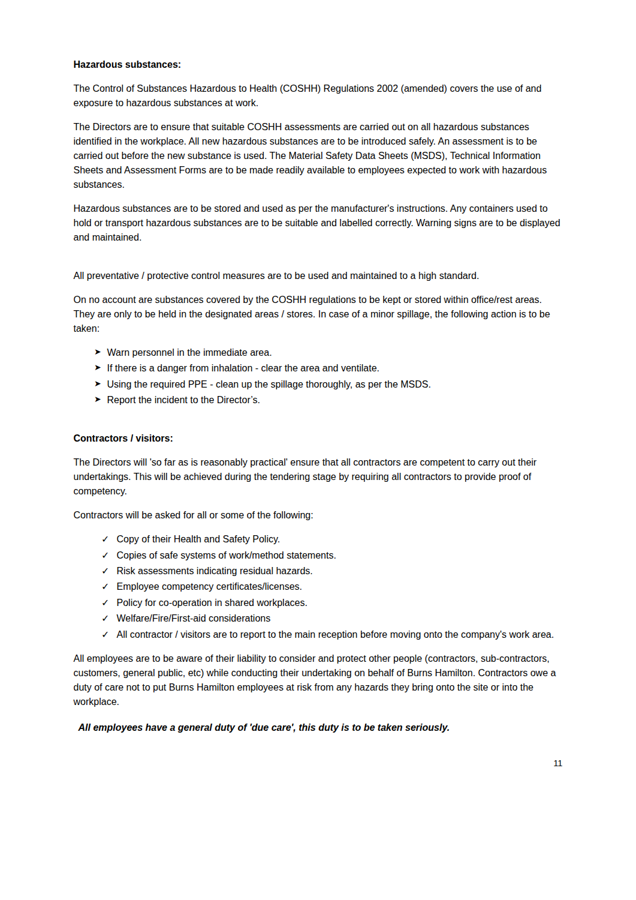Hazardous substances:
The Control of Substances Hazardous to Health (COSHH) Regulations 2002 (amended) covers the use of and exposure to hazardous substances at work.
The Directors are to ensure that suitable COSHH assessments are carried out on all hazardous substances identified in the workplace. All new hazardous substances are to be introduced safely. An assessment is to be carried out before the new substance is used. The Material Safety Data Sheets (MSDS), Technical Information Sheets and Assessment Forms are to be made readily available to employees expected to work with hazardous substances.
Hazardous substances are to be stored and used as per the manufacturer's instructions. Any containers used to hold or transport hazardous substances are to be suitable and labelled correctly. Warning signs are to be displayed and maintained.
All preventative / protective control measures are to be used and maintained to a high standard.
On no account are substances covered by the COSHH regulations to be kept or stored within office/rest areas. They are only to be held in the designated areas / stores. In case of a minor spillage, the following action is to be taken:
Warn personnel in the immediate area.
If there is a danger from inhalation - clear the area and ventilate.
Using the required PPE - clean up the spillage thoroughly, as per the MSDS.
Report the incident to the Director’s.
Contractors / visitors:
The Directors will 'so far as is reasonably practical' ensure that all contractors are competent to carry out their undertakings. This will be achieved during the tendering stage by requiring all contractors to provide proof of competency.
Contractors will be asked for all or some of the following:
Copy of their Health and Safety Policy.
Copies of safe systems of work/method statements.
Risk assessments indicating residual hazards.
Employee competency certificates/licenses.
Policy for co-operation in shared workplaces.
Welfare/Fire/First-aid considerations
All contractor / visitors are to report to the main reception before moving onto the company's work area.
All employees are to be aware of their liability to consider and protect other people (contractors, sub-contractors, customers, general public, etc) while conducting their undertaking on behalf of Burns Hamilton. Contractors owe a duty of care not to put Burns Hamilton employees at risk from any hazards they bring onto the site or into the workplace.
All employees have a general duty of 'due care', this duty is to be taken seriously.
11